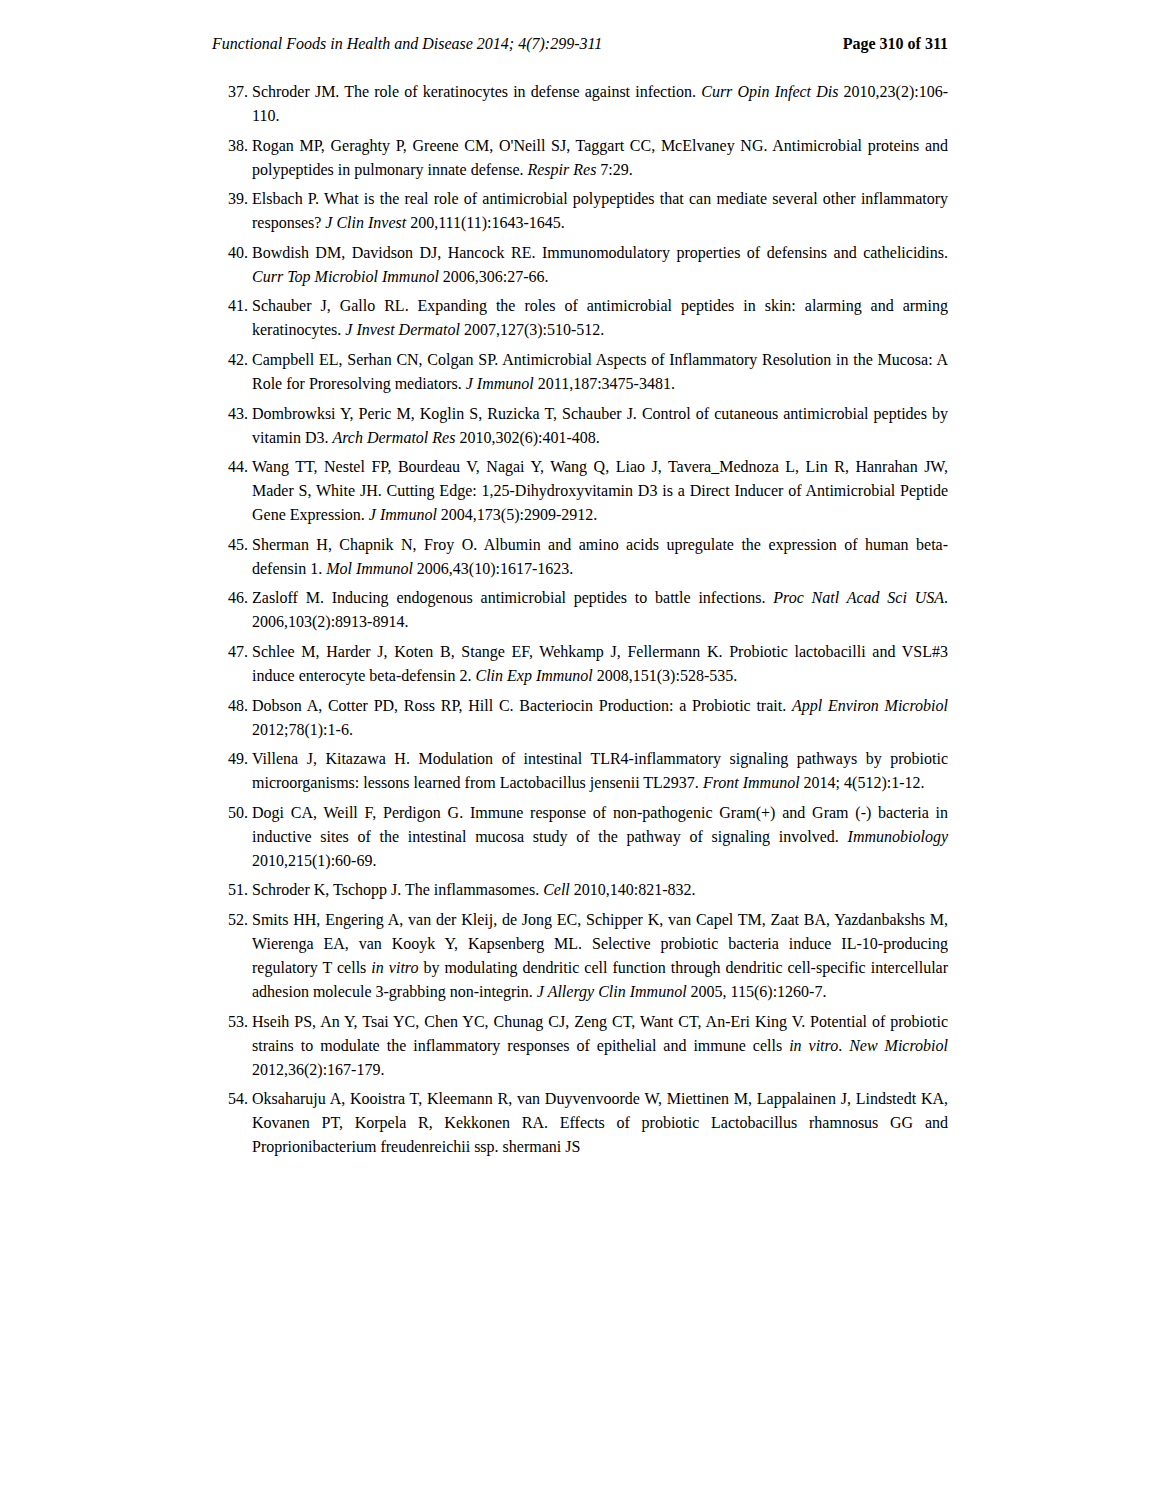Functional Foods in Health and Disease 2014; 4(7):299-311 Page 310 of 311
Schroder JM. The role of keratinocytes in defense against infection. Curr Opin Infect Dis 2010,23(2):106-110.
Rogan MP, Geraghty P, Greene CM, O'Neill SJ, Taggart CC, McElvaney NG. Antimicrobial proteins and polypeptides in pulmonary innate defense. Respir Res 7:29.
Elsbach P. What is the real role of antimicrobial polypeptides that can mediate several other inflammatory responses? J Clin Invest 200,111(11):1643-1645.
Bowdish DM, Davidson DJ, Hancock RE. Immunomodulatory properties of defensins and cathelicidins. Curr Top Microbiol Immunol 2006,306:27-66.
Schauber J, Gallo RL. Expanding the roles of antimicrobial peptides in skin: alarming and arming keratinocytes. J Invest Dermatol 2007,127(3):510-512.
Campbell EL, Serhan CN, Colgan SP. Antimicrobial Aspects of Inflammatory Resolution in the Mucosa: A Role for Proresolving mediators. J Immunol 2011,187:3475-3481.
Dombrowksi Y, Peric M, Koglin S, Ruzicka T, Schauber J. Control of cutaneous antimicrobial peptides by vitamin D3. Arch Dermatol Res 2010,302(6):401-408.
Wang TT, Nestel FP, Bourdeau V, Nagai Y, Wang Q, Liao J, Tavera_Mednoza L, Lin R, Hanrahan JW, Mader S, White JH. Cutting Edge: 1,25-Dihydroxyvitamin D3 is a Direct Inducer of Antimicrobial Peptide Gene Expression. J Immunol 2004,173(5):2909-2912.
Sherman H, Chapnik N, Froy O. Albumin and amino acids upregulate the expression of human beta-defensin 1. Mol Immunol 2006,43(10):1617-1623.
Zasloff M. Inducing endogenous antimicrobial peptides to battle infections. Proc Natl Acad Sci USA. 2006,103(2):8913-8914.
Schlee M, Harder J, Koten B, Stange EF, Wehkamp J, Fellermann K. Probiotic lactobacilli and VSL#3 induce enterocyte beta-defensin 2. Clin Exp Immunol 2008,151(3):528-535.
Dobson A, Cotter PD, Ross RP, Hill C. Bacteriocin Production: a Probiotic trait. Appl Environ Microbiol 2012;78(1):1-6.
Villena J, Kitazawa H. Modulation of intestinal TLR4-inflammatory signaling pathways by probiotic microorganisms: lessons learned from Lactobacillus jensenii TL2937. Front Immunol 2014; 4(512):1-12.
Dogi CA, Weill F, Perdigon G. Immune response of non-pathogenic Gram(+) and Gram (-) bacteria in inductive sites of the intestinal mucosa study of the pathway of signaling involved. Immunobiology 2010,215(1):60-69.
Schroder K, Tschopp J. The inflammasomes. Cell 2010,140:821-832.
Smits HH, Engering A, van der Kleij, de Jong EC, Schipper K, van Capel TM, Zaat BA, Yazdanbakshs M, Wierenga EA, van Kooyk Y, Kapsenberg ML. Selective probiotic bacteria induce IL-10-producing regulatory T cells in vitro by modulating dendritic cell function through dendritic cell-specific intercellular adhesion molecule 3-grabbing non-integrin. J Allergy Clin Immunol 2005, 115(6):1260-7.
Hseih PS, An Y, Tsai YC, Chen YC, Chunag CJ, Zeng CT, Want CT, An-Eri King V. Potential of probiotic strains to modulate the inflammatory responses of epithelial and immune cells in vitro. New Microbiol 2012,36(2):167-179.
Oksaharuju A, Kooistra T, Kleemann R, van Duyvenvoorde W, Miettinen M, Lappalainen J, Lindstedt KA, Kovanen PT, Korpela R, Kekkonen RA. Effects of probiotic Lactobacillus rhamnosus GG and Proprionibacterium freudenreichii ssp. shermani JS